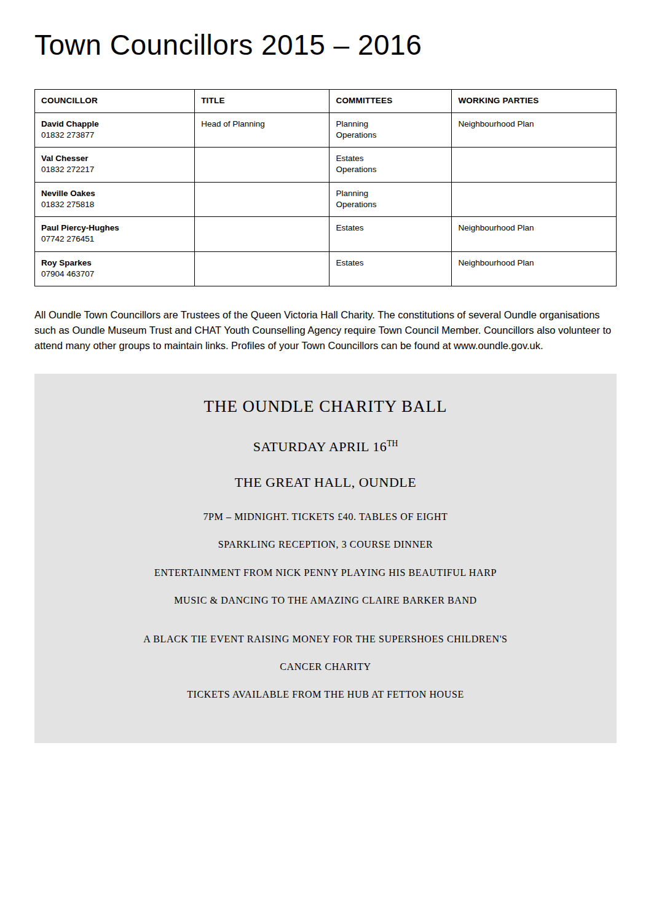Town Councillors 2015 – 2016
| COUNCILLOR | TITLE | COMMITTEES | WORKING PARTIES |
| --- | --- | --- | --- |
| David Chapple 01832 273877 | Head of Planning | Planning Operations | Neighbourhood Plan |
| Val Chesser 01832 272217 | | Estates Operations | |
| Neville Oakes 01832 275818 | | Planning Operations | |
| Paul Piercy-Hughes 07742 276451 | | Estates | Neighbourhood Plan |
| Roy Sparkes 07904 463707 | | Estates | Neighbourhood Plan |
All Oundle Town Councillors are Trustees of the Queen Victoria Hall Charity. The constitutions of several Oundle organisations such as Oundle Museum Trust and CHAT Youth Counselling Agency require Town Council Member. Councillors also volunteer to attend many other groups to maintain links. Profiles of your Town Councillors can be found at www.oundle.gov.uk.
THE OUNDLE CHARITY BALL
SATURDAY APRIL 16TH
THE GREAT HALL, OUNDLE
7PM – MIDNIGHT. TICKETS £40. TABLES OF EIGHT
SPARKLING RECEPTION, 3 COURSE DINNER
ENTERTAINMENT FROM NICK PENNY PLAYING HIS BEAUTIFUL HARP
MUSIC & DANCING TO THE AMAZING CLAIRE BARKER BAND
A BLACK TIE EVENT RAISING MONEY FOR THE SUPERSHOES CHILDREN'S
CANCER CHARITY
TICKETS AVAILABLE FROM THE HUB AT FETTON HOUSE